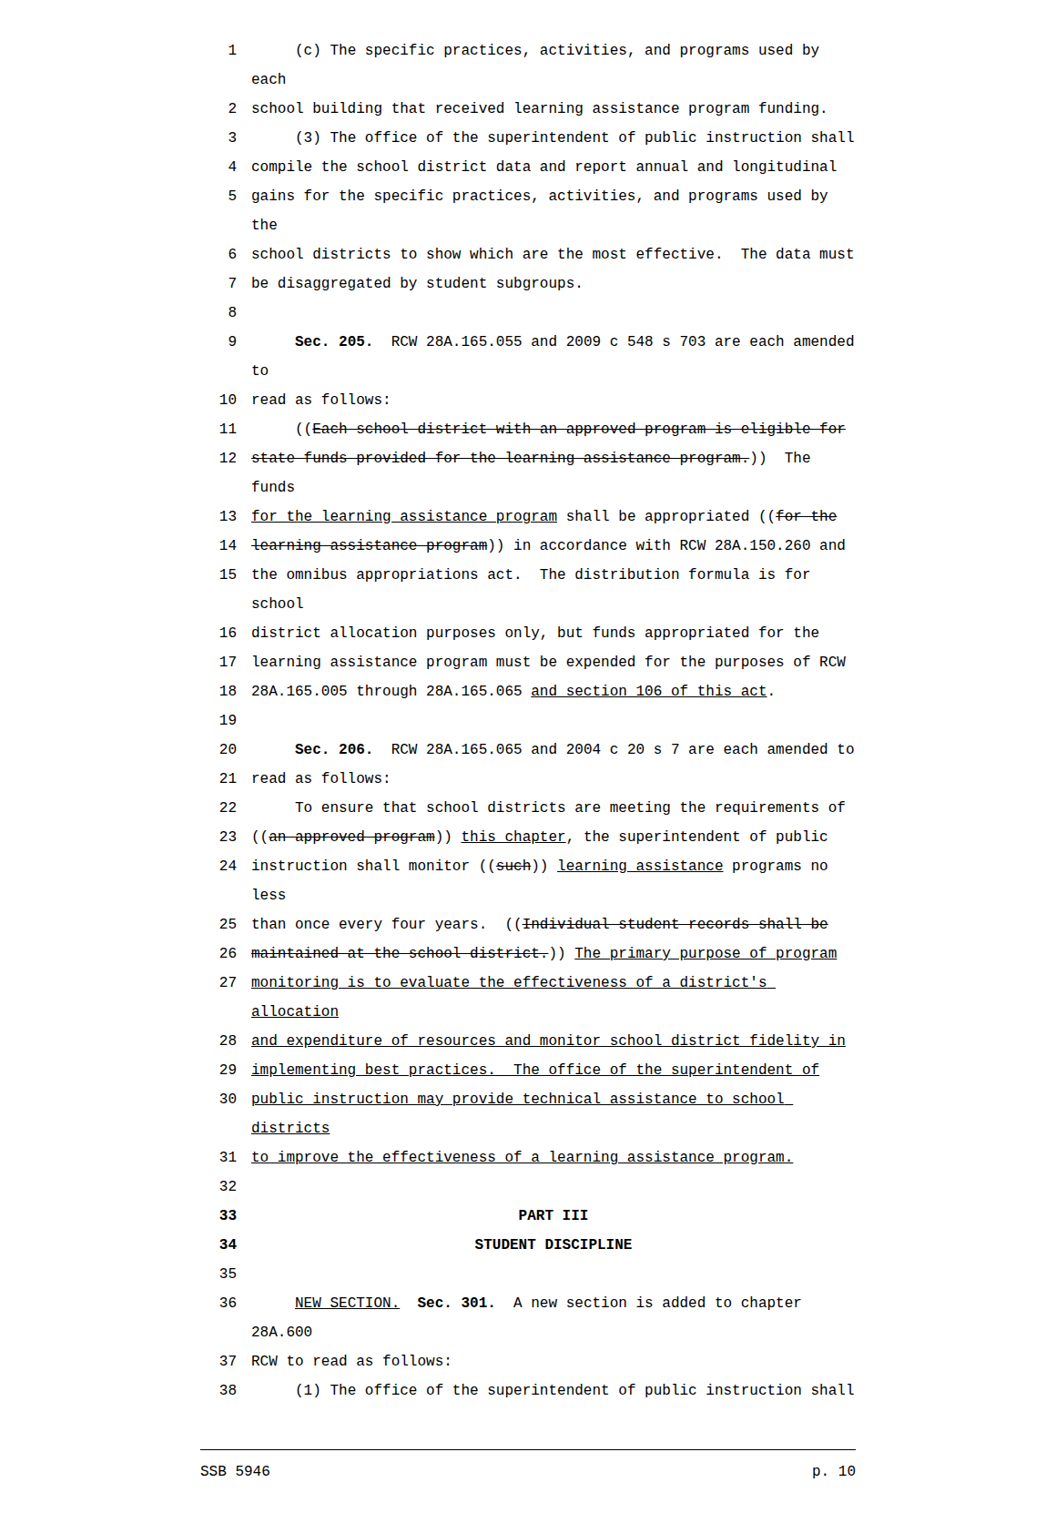(c) The specific practices, activities, and programs used by each
school building that received learning assistance program funding.
(3) The office of the superintendent of public instruction shall
compile the school district data and report annual and longitudinal
gains for the specific practices, activities, and programs used by the
school districts to show which are the most effective. The data must
be disaggregated by student subgroups.
Sec. 205. RCW 28A.165.055 and 2009 c 548 s 703 are each amended to
read as follows:
((Each school district with an approved program is eligible for
state funds provided for the learning assistance program.)) The funds
for the learning assistance program shall be appropriated ((for the
learning assistance program)) in accordance with RCW 28A.150.260 and
the omnibus appropriations act. The distribution formula is for school
district allocation purposes only, but funds appropriated for the
learning assistance program must be expended for the purposes of RCW
28A.165.005 through 28A.165.065 and section 106 of this act.
Sec. 206. RCW 28A.165.065 and 2004 c 20 s 7 are each amended to
read as follows:
To ensure that school districts are meeting the requirements of
((an approved program)) this chapter, the superintendent of public
instruction shall monitor ((such)) learning assistance programs no less
than once every four years. ((Individual student records shall be
maintained at the school district.)) The primary purpose of program
monitoring is to evaluate the effectiveness of a district's allocation
and expenditure of resources and monitor school district fidelity in
implementing best practices. The office of the superintendent of
public instruction may provide technical assistance to school districts
to improve the effectiveness of a learning assistance program.
PART III
STUDENT DISCIPLINE
NEW SECTION. Sec. 301. A new section is added to chapter 28A.600
RCW to read as follows:
(1) The office of the superintendent of public instruction shall
SSB 5946 p. 10